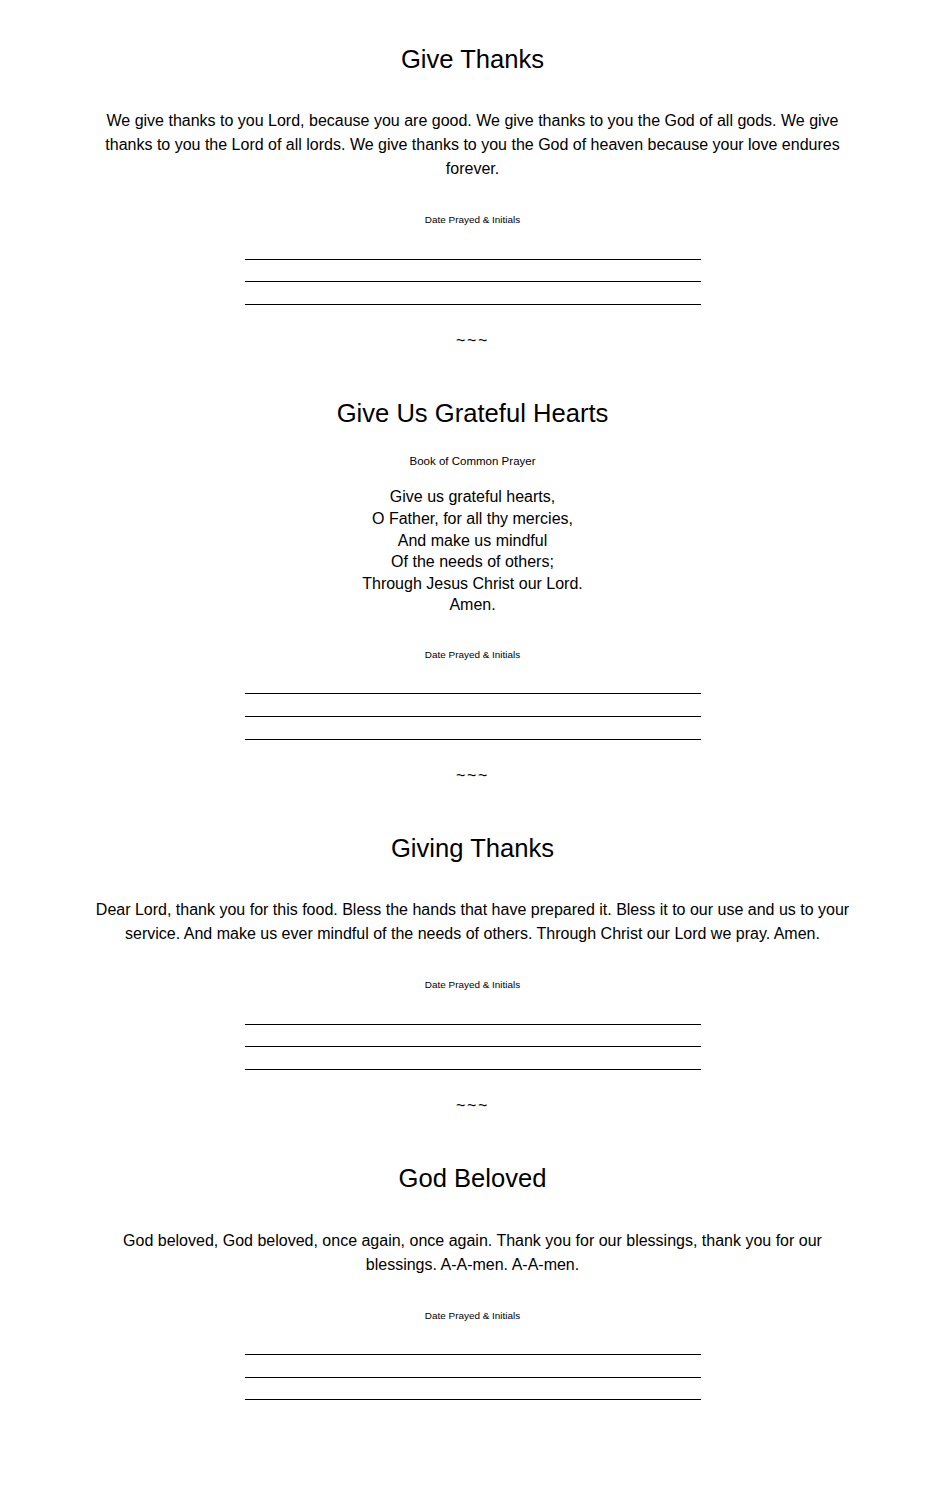Give Thanks
We give thanks to you Lord, because you are good. We give thanks to you the God of all gods. We give thanks to you the Lord of all lords. We give thanks to you the God of heaven because your love endures forever.
Date Prayed & Initials
~~~
Give Us Grateful Hearts
Book of Common Prayer
Give us grateful hearts,
O Father, for all thy mercies,
And make us mindful
Of the needs of others;
Through Jesus Christ our Lord.
Amen.
Date Prayed & Initials
~~~
Giving Thanks
Dear Lord, thank you for this food. Bless the hands that have prepared it. Bless it to our use and us to your service. And make us ever mindful of the needs of others. Through Christ our Lord we pray. Amen.
Date Prayed & Initials
~~~
God Beloved
God beloved, God beloved, once again, once again. Thank you for our blessings, thank you for our blessings. A-A-men. A-A-men.
Date Prayed & Initials